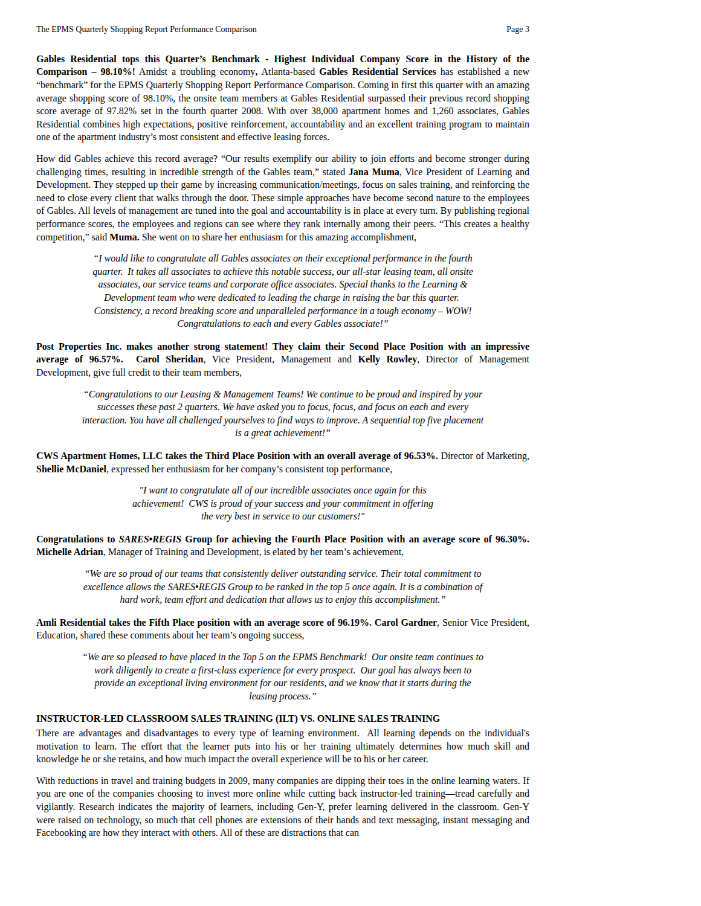The EPMS Quarterly Shopping Report Performance Comparison
Page 3
Gables Residential tops this Quarter’s Benchmark - Highest Individual Company Score in the History of the Comparison – 98.10%! Amidst a troubling economy, Atlanta-based Gables Residential Services has established a new “benchmark” for the EPMS Quarterly Shopping Report Performance Comparison. Coming in first this quarter with an amazing average shopping score of 98.10%, the onsite team members at Gables Residential surpassed their previous record shopping score average of 97.82% set in the fourth quarter 2008. With over 38,000 apartment homes and 1,260 associates, Gables Residential combines high expectations, positive reinforcement, accountability and an excellent training program to maintain one of the apartment industry’s most consistent and effective leasing forces.
How did Gables achieve this record average? “Our results exemplify our ability to join efforts and become stronger during challenging times, resulting in incredible strength of the Gables team,” stated Jana Muma, Vice President of Learning and Development. They stepped up their game by increasing communication/meetings, focus on sales training, and reinforcing the need to close every client that walks through the door. These simple approaches have become second nature to the employees of Gables. All levels of management are tuned into the goal and accountability is in place at every turn. By publishing regional performance scores, the employees and regions can see where they rank internally among their peers. “This creates a healthy competition,” said Muma. She went on to share her enthusiasm for this amazing accomplishment,
“I would like to congratulate all Gables associates on their exceptional performance in the fourth quarter. It takes all associates to achieve this notable success, our all-star leasing team, all onsite associates, our service teams and corporate office associates. Special thanks to the Learning & Development team who were dedicated to leading the charge in raising the bar this quarter. Consistency, a record breaking score and unparalleled performance in a tough economy – WOW! Congratulations to each and every Gables associate!”
Post Properties Inc. makes another strong statement! They claim their Second Place Position with an impressive average of 96.57%. Carol Sheridan, Vice President, Management and Kelly Rowley, Director of Management Development, give full credit to their team members,
“Congratulations to our Leasing & Management Teams! We continue to be proud and inspired by your successes these past 2 quarters. We have asked you to focus, focus, and focus on each and every interaction. You have all challenged yourselves to find ways to improve. A sequential top five placement is a great achievement!”
CWS Apartment Homes, LLC takes the Third Place Position with an overall average of 96.53%. Director of Marketing, Shellie McDaniel, expressed her enthusiasm for her company’s consistent top performance,
"I want to congratulate all of our incredible associates once again for this achievement! CWS is proud of your success and your commitment in offering the very best in service to our customers!"
Congratulations to SARES•REGIS Group for achieving the Fourth Place Position with an average score of 96.30%. Michelle Adrian, Manager of Training and Development, is elated by her team’s achievement,
“We are so proud of our teams that consistently deliver outstanding service. Their total commitment to excellence allows the SARES•REGIS Group to be ranked in the top 5 once again. It is a combination of hard work, team effort and dedication that allows us to enjoy this accomplishment.”
Amli Residential takes the Fifth Place position with an average score of 96.19%. Carol Gardner, Senior Vice President, Education, shared these comments about her team’s ongoing success,
“We are so pleased to have placed in the Top 5 on the EPMS Benchmark! Our onsite team continues to work diligently to create a first-class experience for every prospect. Our goal has always been to provide an exceptional living environment for our residents, and we know that it starts during the leasing process.”
INSTRUCTOR-LED CLASSROOM SALES TRAINING (ILT) VS. ONLINE SALES TRAINING
There are advantages and disadvantages to every type of learning environment. All learning depends on the individual's motivation to learn. The effort that the learner puts into his or her training ultimately determines how much skill and knowledge he or she retains, and how much impact the overall experience will be to his or her career.
With reductions in travel and training budgets in 2009, many companies are dipping their toes in the online learning waters. If you are one of the companies choosing to invest more online while cutting back instructor-led training—tread carefully and vigilantly. Research indicates the majority of learners, including Gen-Y, prefer learning delivered in the classroom. Gen-Y were raised on technology, so much that cell phones are extensions of their hands and text messaging, instant messaging and Facebooking are how they interact with others. All of these are distractions that can